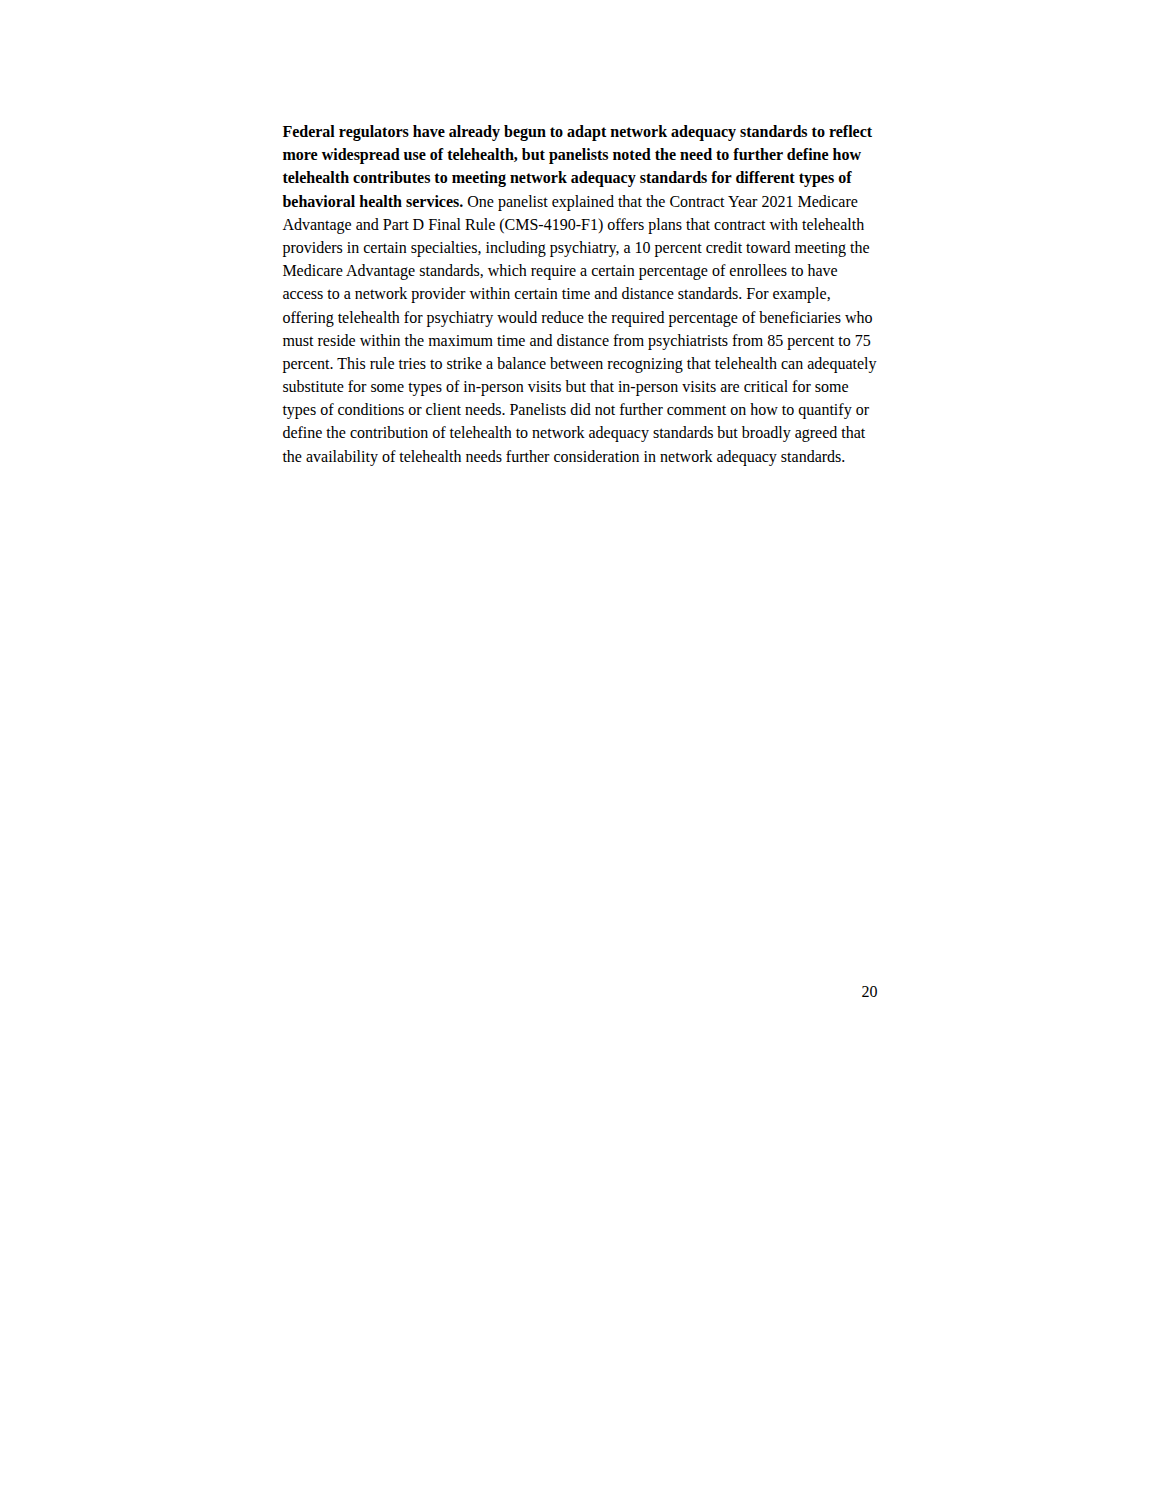Federal regulators have already begun to adapt network adequacy standards to reflect more widespread use of telehealth, but panelists noted the need to further define how telehealth contributes to meeting network adequacy standards for different types of behavioral health services. One panelist explained that the Contract Year 2021 Medicare Advantage and Part D Final Rule (CMS-4190-F1) offers plans that contract with telehealth providers in certain specialties, including psychiatry, a 10 percent credit toward meeting the Medicare Advantage standards, which require a certain percentage of enrollees to have access to a network provider within certain time and distance standards. For example, offering telehealth for psychiatry would reduce the required percentage of beneficiaries who must reside within the maximum time and distance from psychiatrists from 85 percent to 75 percent. This rule tries to strike a balance between recognizing that telehealth can adequately substitute for some types of in-person visits but that in-person visits are critical for some types of conditions or client needs. Panelists did not further comment on how to quantify or define the contribution of telehealth to network adequacy standards but broadly agreed that the availability of telehealth needs further consideration in network adequacy standards.
20